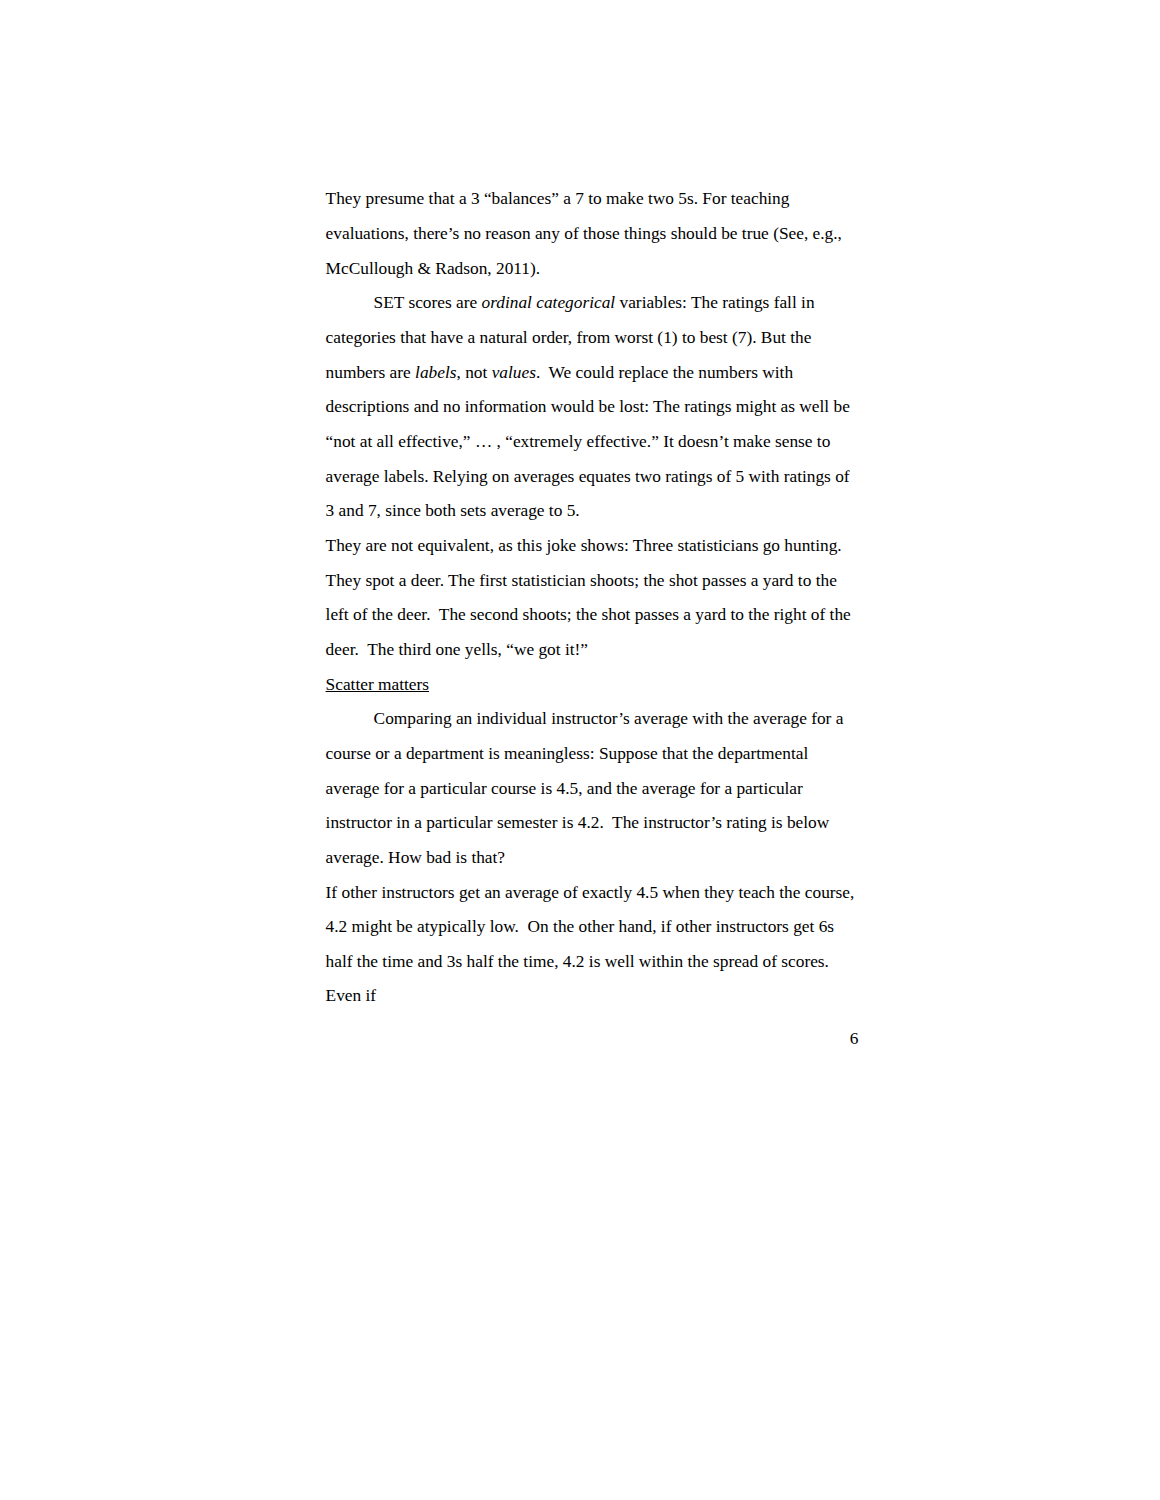They presume that a 3 “balances” a 7 to make two 5s. For teaching evaluations, there’s no reason any of those things should be true (See, e.g., McCullough & Radson, 2011).
SET scores are ordinal categorical variables: The ratings fall in categories that have a natural order, from worst (1) to best (7). But the numbers are labels, not values. We could replace the numbers with descriptions and no information would be lost: The ratings might as well be “not at all effective,” … , “extremely effective.” It doesn’t make sense to average labels. Relying on averages equates two ratings of 5 with ratings of 3 and 7, since both sets average to 5.
They are not equivalent, as this joke shows: Three statisticians go hunting. They spot a deer. The first statistician shoots; the shot passes a yard to the left of the deer. The second shoots; the shot passes a yard to the right of the deer. The third one yells, “we got it!”
Scatter matters
Comparing an individual instructor’s average with the average for a course or a department is meaningless: Suppose that the departmental average for a particular course is 4.5, and the average for a particular instructor in a particular semester is 4.2. The instructor’s rating is below average. How bad is that?
If other instructors get an average of exactly 4.5 when they teach the course, 4.2 might be atypically low. On the other hand, if other instructors get 6s half the time and 3s half the time, 4.2 is well within the spread of scores. Even if
6